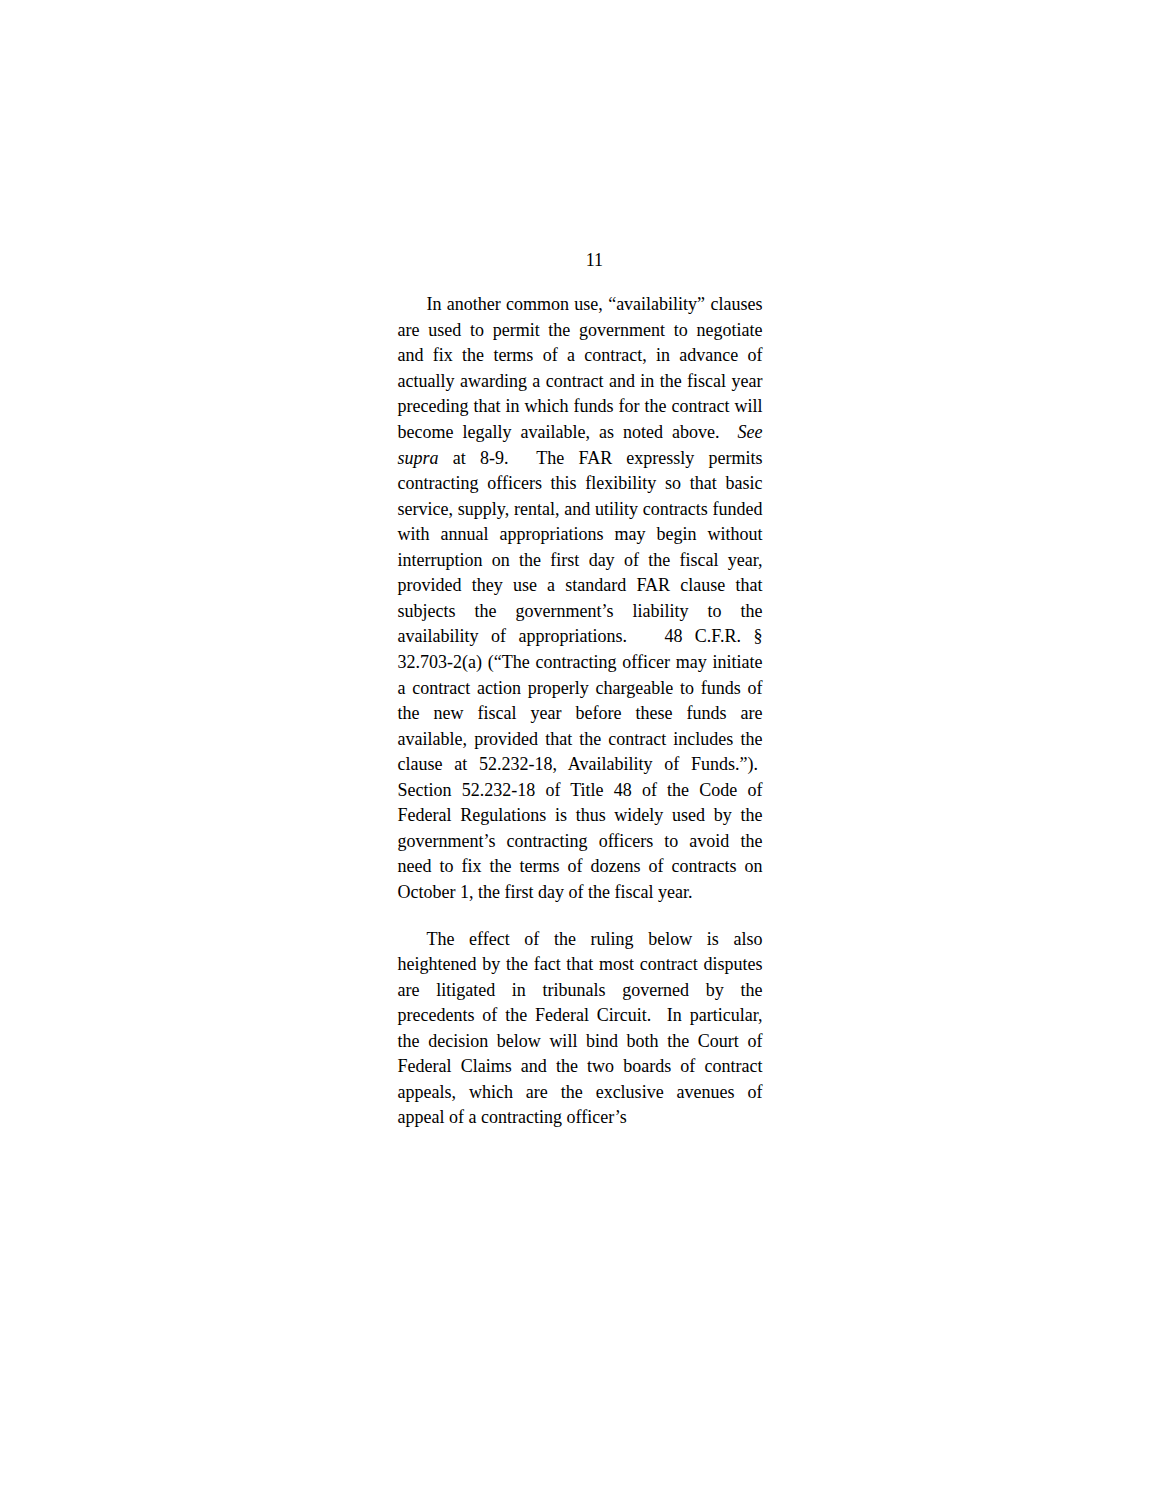11
In another common use, “availability” clauses are used to permit the government to negotiate and fix the terms of a contract, in advance of actually awarding a contract and in the fiscal year preceding that in which funds for the contract will become legally available, as noted above. See supra at 8‑9. The FAR expressly permits contracting officers this flexibility so that basic service, supply, rental, and utility contracts funded with annual appropriations may begin without interruption on the first day of the fiscal year, provided they use a standard FAR clause that subjects the government’s liability to the availability of appropriations. 48 C.F.R. § 32.703‑2(a) (“The contracting officer may initiate a contract action properly chargeable to funds of the new fiscal year before these funds are available, provided that the contract includes the clause at 52.232‑18, Availability of Funds.”). Section 52.232‑18 of Title 48 of the Code of Federal Regulations is thus widely used by the government’s contracting officers to avoid the need to fix the terms of dozens of contracts on October 1, the first day of the fiscal year.
The effect of the ruling below is also heightened by the fact that most contract disputes are litigated in tribunals governed by the precedents of the Federal Circuit. In particular, the decision below will bind both the Court of Federal Claims and the two boards of contract appeals, which are the exclusive avenues of appeal of a contracting officer’s